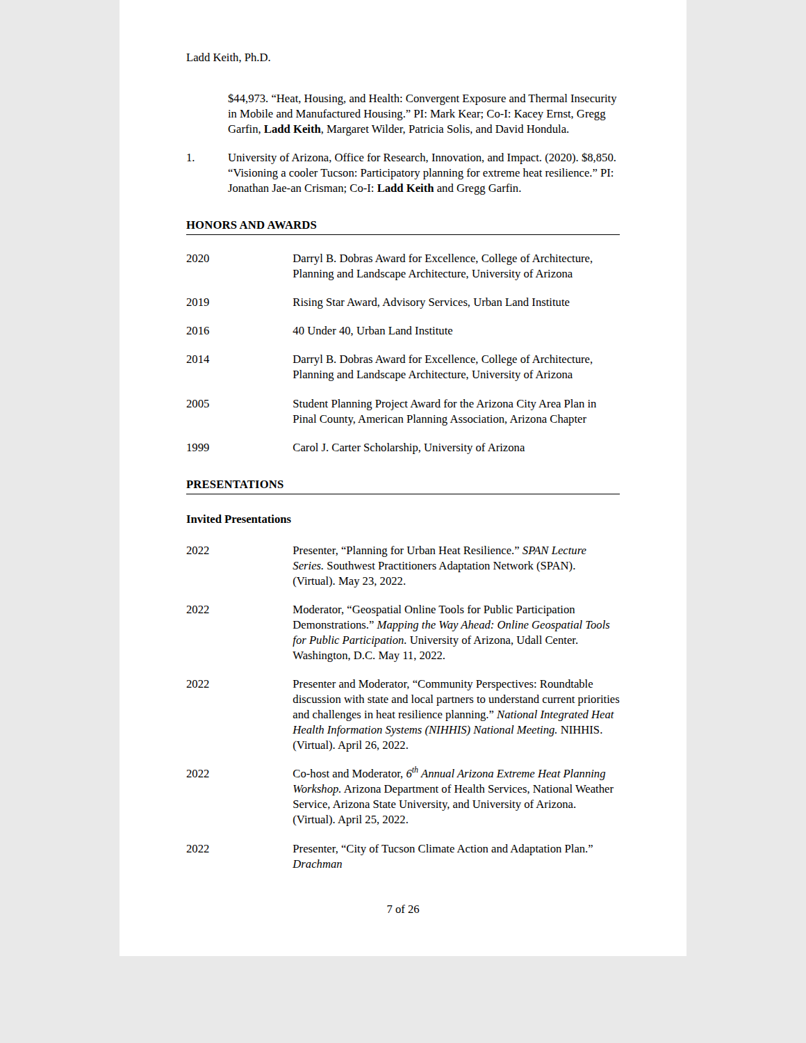Ladd Keith, Ph.D.
$44,973. “Heat, Housing, and Health: Convergent Exposure and Thermal Insecurity in Mobile and Manufactured Housing.” PI: Mark Kear; Co-I: Kacey Ernst, Gregg Garfin, Ladd Keith, Margaret Wilder, Patricia Solis, and David Hondula.
1. University of Arizona, Office for Research, Innovation, and Impact. (2020). $8,850. “Visioning a cooler Tucson: Participatory planning for extreme heat resilience.” PI: Jonathan Jae-an Crisman; Co-I: Ladd Keith and Gregg Garfin.
HONORS AND AWARDS
2020
Darryl B. Dobras Award for Excellence, College of Architecture, Planning and Landscape Architecture, University of Arizona
2019
Rising Star Award, Advisory Services, Urban Land Institute
2016
40 Under 40, Urban Land Institute
2014
Darryl B. Dobras Award for Excellence, College of Architecture, Planning and Landscape Architecture, University of Arizona
2005
Student Planning Project Award for the Arizona City Area Plan in Pinal County, American Planning Association, Arizona Chapter
1999
Carol J. Carter Scholarship, University of Arizona
PRESENTATIONS
Invited Presentations
2022
Presenter, “Planning for Urban Heat Resilience.” SPAN Lecture Series. Southwest Practitioners Adaptation Network (SPAN). (Virtual). May 23, 2022.
2022
Moderator, “Geospatial Online Tools for Public Participation Demonstrations.” Mapping the Way Ahead: Online Geospatial Tools for Public Participation. University of Arizona, Udall Center. Washington, D.C. May 11, 2022.
2022
Presenter and Moderator, “Community Perspectives: Roundtable discussion with state and local partners to understand current priorities and challenges in heat resilience planning.” National Integrated Heat Health Information Systems (NIHHIS) National Meeting. NIHHIS. (Virtual). April 26, 2022.
2022
Co-host and Moderator, 6th Annual Arizona Extreme Heat Planning Workshop. Arizona Department of Health Services, National Weather Service, Arizona State University, and University of Arizona. (Virtual). April 25, 2022.
2022
Presenter, “City of Tucson Climate Action and Adaptation Plan.” Drachman
7 of 26